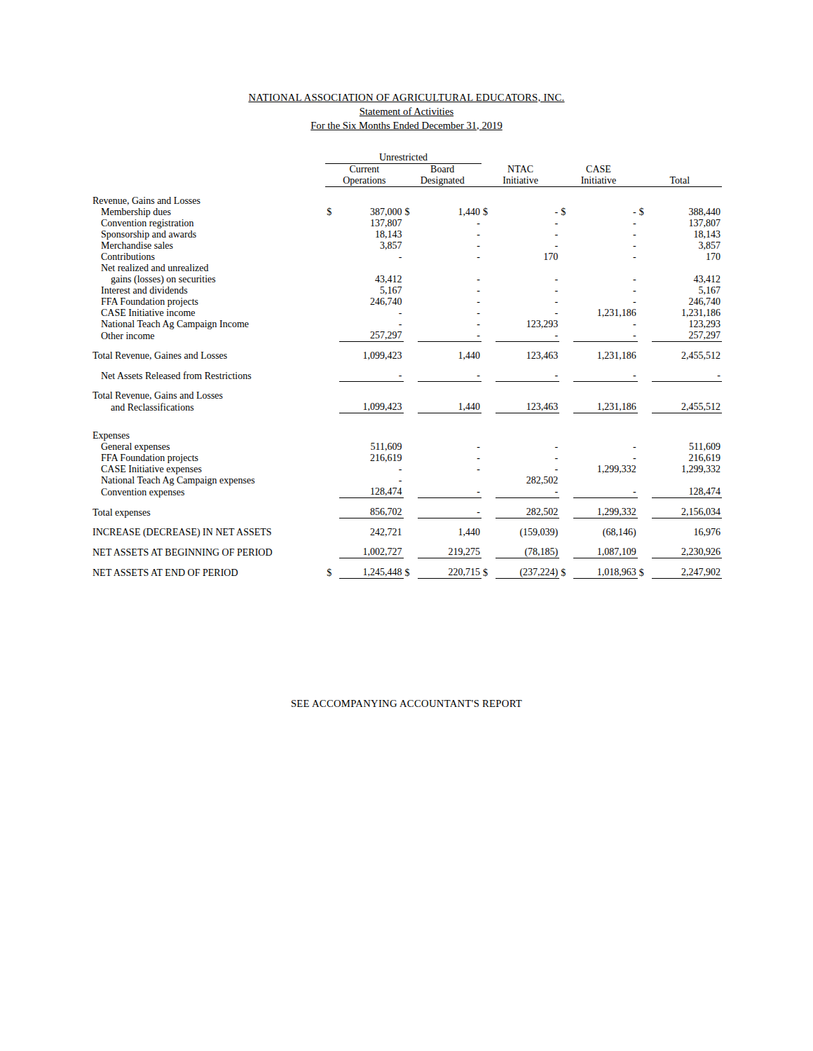NATIONAL ASSOCIATION OF AGRICULTURAL EDUCATORS, INC.
Statement of Activities
For the Six Months Ended December 31, 2019
| | Unrestricted | |
| | Current | Board | NTAC | CASE | |
| | Operations | Designated | Initiative | Initiative | Total |
| Revenue, Gains and Losses | |
| Membership dues | $ | 387,000 | $ | 1,440 | $ | - | $ | - | $ | 388,440 |
| Convention registration | | 137,807 | | - | | - | | - | | 137,807 |
| Sponsorship and awards | | 18,143 | | - | | - | | - | | 18,143 |
| Merchandise sales | | 3,857 | | - | | - | | - | | 3,857 |
| Contributions | | - | | - | | 170 | | - | | 170 |
| Net realized and unrealized | |
| gains (losses) on securities | | 43,412 | | - | | - | | - | | 43,412 |
| Interest and dividends | | 5,167 | | - | | - | | - | | 5,167 |
| FFA Foundation projects | | 246,740 | | - | | - | | - | | 246,740 |
| CASE Initiative income | | - | | - | | - | | 1,231,186 | | 1,231,186 |
| National Teach Ag Campaign Income | | - | | - | | 123,293 | | - | | 123,293 |
| Other income | | 257,297 | | - | | - | | - | | 257,297 |
| Total Revenue, Gaines and Losses | | 1,099,423 | | 1,440 | | 123,463 | | 1,231,186 | | 2,455,512 |
| Net Assets Released from Restrictions | | - | | - | | - | | - | | - |
| Total Revenue, Gains and Losses | |
| and Reclassifications | | 1,099,423 | | 1,440 | | 123,463 | | 1,231,186 | | 2,455,512 |
| Expenses | |
| General expenses | | 511,609 | | - | | - | | - | | 511,609 |
| FFA Foundation projects | | 216,619 | | - | | - | | - | | 216,619 |
| CASE Initiative expenses | | - | | - | | - | | 1,299,332 | | 1,299,332 |
| National Teach Ag Campaign expenses | | - | | | | 282,502 | | | | |
| Convention expenses | | 128,474 | | - | | - | | - | | 128,474 |
| Total expenses | | 856,702 | | - | | 282,502 | | 1,299,332 | | 2,156,034 |
| INCREASE (DECREASE) IN NET ASSETS | | 242,721 | | 1,440 | | (159,039) | | (68,146) | | 16,976 |
| NET ASSETS AT BEGINNING OF PERIOD | | 1,002,727 | | 219,275 | | (78,185) | | 1,087,109 | | 2,230,926 |
| NET ASSETS AT END OF PERIOD | $ | 1,245,448 | $ | 220,715 | $ | (237,224) | $ | 1,018,963 | $ | 2,247,902 |
SEE ACCOMPANYING ACCOUNTANT'S REPORT